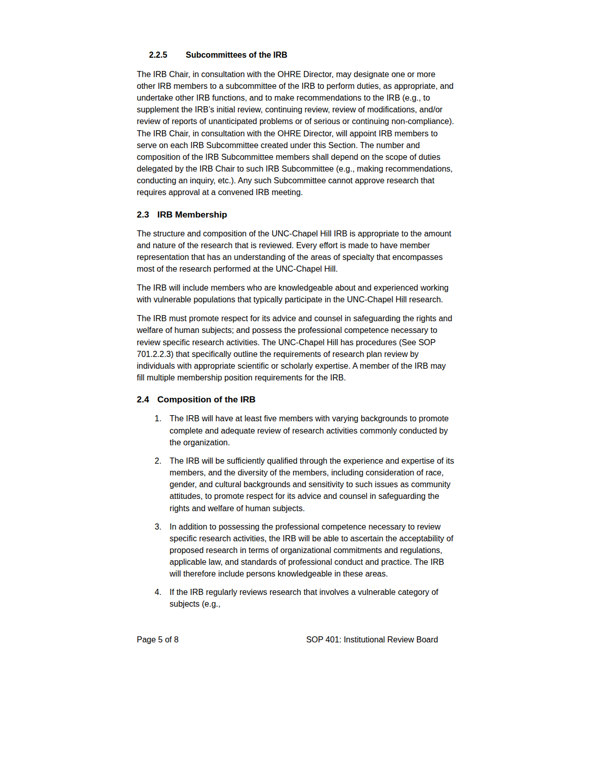2.2.5 Subcommittees of the IRB
The IRB Chair, in consultation with the OHRE Director, may designate one or more other IRB members to a subcommittee of the IRB to perform duties, as appropriate, and undertake other IRB functions, and to make recommendations to the IRB (e.g., to supplement the IRB’s initial review, continuing review, review of modifications, and/or review of reports of unanticipated problems or of serious or continuing non-compliance). The IRB Chair, in consultation with the OHRE Director, will appoint IRB members to serve on each IRB Subcommittee created under this Section. The number and composition of the IRB Subcommittee members shall depend on the scope of duties delegated by the IRB Chair to such IRB Subcommittee (e.g., making recommendations, conducting an inquiry, etc.). Any such Subcommittee cannot approve research that requires approval at a convened IRB meeting.
2.3 IRB Membership
The structure and composition of the UNC-Chapel Hill IRB is appropriate to the amount and nature of the research that is reviewed. Every effort is made to have member representation that has an understanding of the areas of specialty that encompasses most of the research performed at the UNC-Chapel Hill.
The IRB will include members who are knowledgeable about and experienced working with vulnerable populations that typically participate in the UNC-Chapel Hill research.
The IRB must promote respect for its advice and counsel in safeguarding the rights and welfare of human subjects; and possess the professional competence necessary to review specific research activities. The UNC-Chapel Hill has procedures (See SOP 701.2.2.3) that specifically outline the requirements of research plan review by individuals with appropriate scientific or scholarly expertise. A member of the IRB may fill multiple membership position requirements for the IRB.
2.4 Composition of the IRB
The IRB will have at least five members with varying backgrounds to promote complete and adequate review of research activities commonly conducted by the organization.
The IRB will be sufficiently qualified through the experience and expertise of its members, and the diversity of the members, including consideration of race, gender, and cultural backgrounds and sensitivity to such issues as community attitudes, to promote respect for its advice and counsel in safeguarding the rights and welfare of human subjects.
In addition to possessing the professional competence necessary to review specific research activities, the IRB will be able to ascertain the acceptability of proposed research in terms of organizational commitments and regulations, applicable law, and standards of professional conduct and practice. The IRB will therefore include persons knowledgeable in these areas.
If the IRB regularly reviews research that involves a vulnerable category of subjects (e.g.,
Page 5 of 8
SOP 401: Institutional Review Board